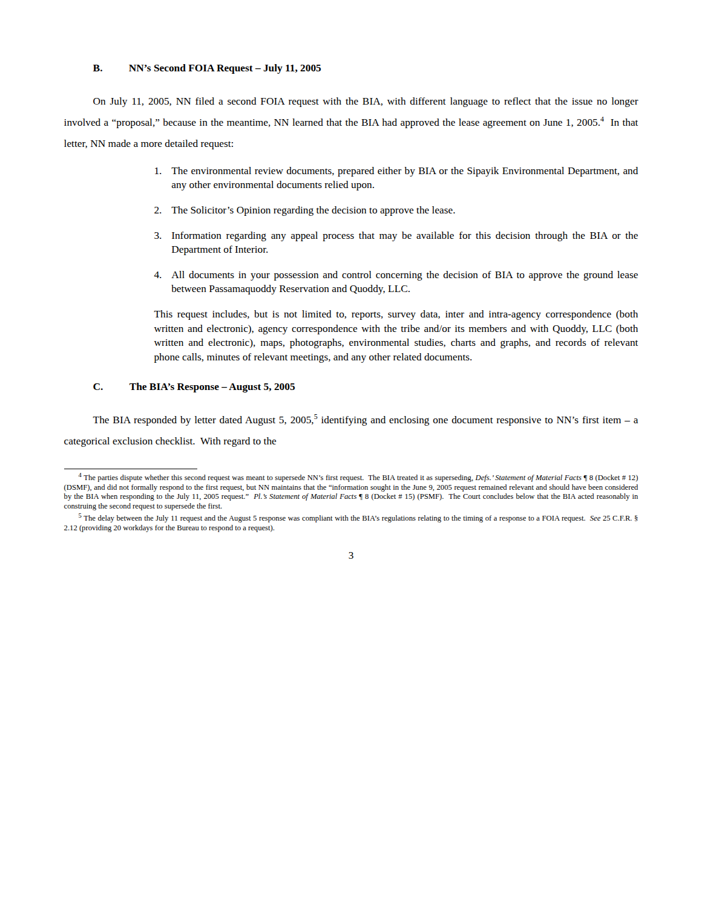B. NN’s Second FOIA Request – July 11, 2005
On July 11, 2005, NN filed a second FOIA request with the BIA, with different language to reflect that the issue no longer involved a “proposal,” because in the meantime, NN learned that the BIA had approved the lease agreement on June 1, 2005.4 In that letter, NN made a more detailed request:
The environmental review documents, prepared either by BIA or the Sipayik Environmental Department, and any other environmental documents relied upon.
The Solicitor’s Opinion regarding the decision to approve the lease.
Information regarding any appeal process that may be available for this decision through the BIA or the Department of Interior.
All documents in your possession and control concerning the decision of BIA to approve the ground lease between Passamaquoddy Reservation and Quoddy, LLC.
This request includes, but is not limited to, reports, survey data, inter and intra-agency correspondence (both written and electronic), agency correspondence with the tribe and/or its members and with Quoddy, LLC (both written and electronic), maps, photographs, environmental studies, charts and graphs, and records of relevant phone calls, minutes of relevant meetings, and any other related documents.
C. The BIA’s Response – August 5, 2005
The BIA responded by letter dated August 5, 2005,5 identifying and enclosing one document responsive to NN’s first item – a categorical exclusion checklist. With regard to the
4 The parties dispute whether this second request was meant to supersede NN’s first request. The BIA treated it as superseding, Defs.’ Statement of Material Facts ¶ 8 (Docket # 12) (DSMF), and did not formally respond to the first request, but NN maintains that the “information sought in the June 9, 2005 request remained relevant and should have been considered by the BIA when responding to the July 11, 2005 request.” Pl.’s Statement of Material Facts ¶ 8 (Docket # 15) (PSMF). The Court concludes below that the BIA acted reasonably in construing the second request to supersede the first.
5 The delay between the July 11 request and the August 5 response was compliant with the BIA’s regulations relating to the timing of a response to a FOIA request. See 25 C.F.R. § 2.12 (providing 20 workdays for the Bureau to respond to a request).
3